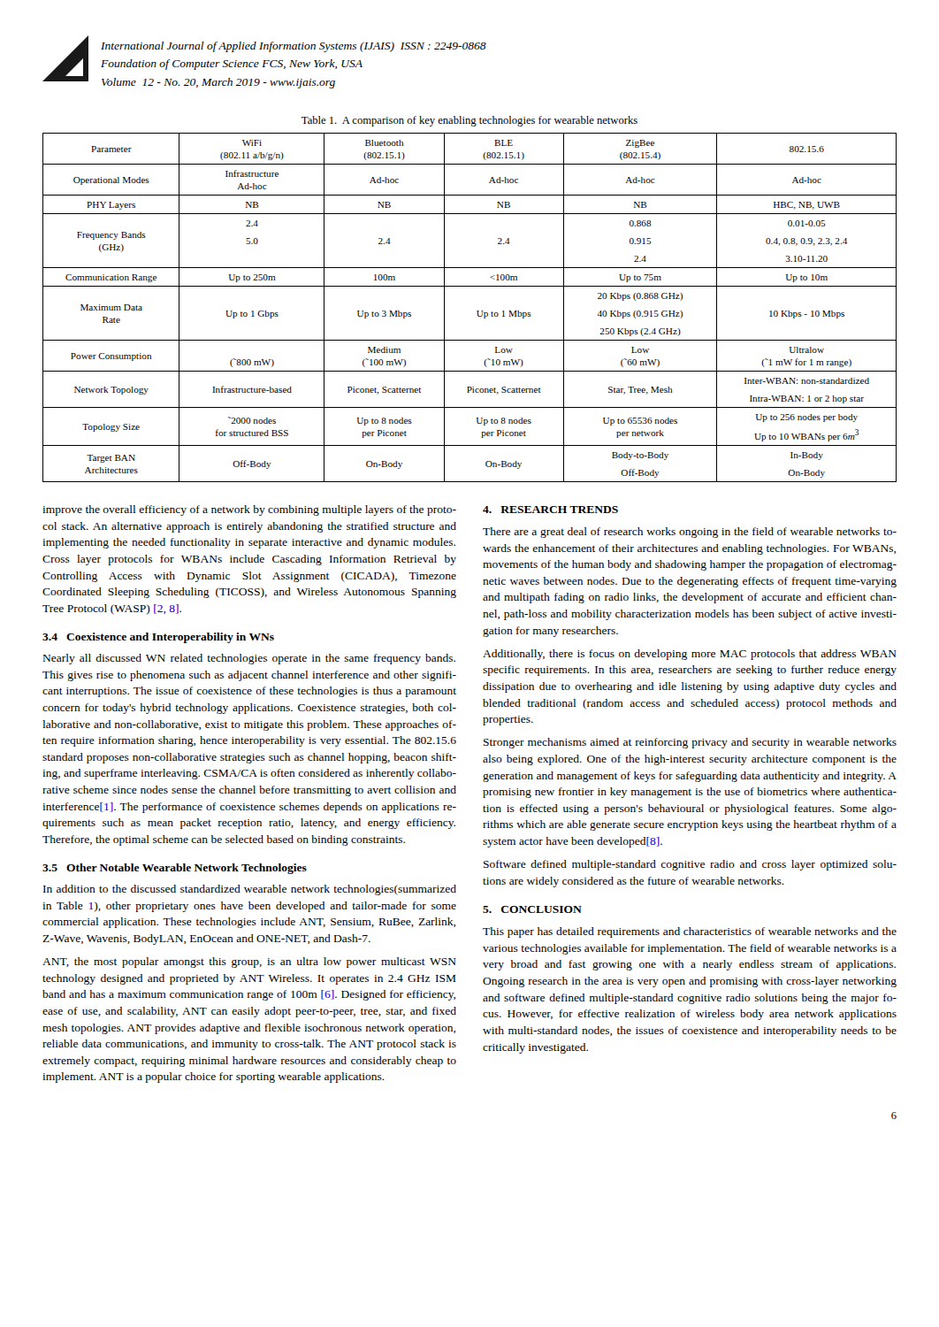International Journal of Applied Information Systems (IJAIS) ISSN : 2249-0868
Foundation of Computer Science FCS, New York, USA
Volume 12 - No. 20, March 2019 - www.ijais.org
Table 1. A comparison of key enabling technologies for wearable networks
| Parameter | WiFi (802.11 a/b/g/n) | Bluetooth (802.15.1) | BLE (802.15.1) | ZigBee (802.15.4) | 802.15.6 |
| --- | --- | --- | --- | --- | --- |
| Operational Modes | Infrastructure Ad-hoc | Ad-hoc | Ad-hoc | Ad-hoc | Ad-hoc |
| PHY Layers | NB | NB | NB | NB | HBC, NB, UWB |
| Frequency Bands (GHz) | 2.4 | 2.4 | 2.4 | 0.868 | 0.01-0.05 |
| 5.0 | 0.915 | 0.4, 0.8, 0.9, 2.3, 2.4 |
| | 2.4 | 3.10-11.20 |
| Communication Range | Up to 250m | 100m | <100m | Up to 75m | Up to 10m |
| Maximum Data Rate | Up to 1 Gbps | Up to 3 Mbps | Up to 1 Mbps | 20 Kbps (0.868 GHz) | 10 Kbps - 10 Mbps |
| 40 Kbps (0.915 GHz) |
| 250 Kbps (2.4 GHz) |
| Power Consumption | (˜800 mW) | Medium (˜100 mW) | Low (˜10 mW) | Low (˜60 mW) | Ultralow (˜1 mW for 1 m range) |
| Network Topology | Infrastructure-based | Piconet, Scatternet | Piconet, Scatternet | Star, Tree, Mesh | Inter-WBAN: non-standardized |
| Intra-WBAN: 1 or 2 hop star |
| Topology Size | ˜2000 nodes for structured BSS | Up to 8 nodes per Piconet | Up to 8 nodes per Piconet | Up to 65536 nodes per network | Up to 256 nodes per body |
| Up to 10 WBANs per 6 m 3 |
| Target BAN Architectures | Off-Body | On-Body | On-Body | Body-to-Body | In-Body |
| Off-Body | On-Body |
improve the overall efficiency of a network by combining multiple layers of the protocol stack. An alternative approach is entirely abandoning the stratified structure and implementing the needed functionality in separate interactive and dynamic modules. Cross layer protocols for WBANs include Cascading Information Retrieval by Controlling Access with Dynamic Slot Assignment (CICADA), Timezone Coordinated Sleeping Scheduling (TICOSS), and Wireless Autonomous Spanning Tree Protocol (WASP) [2, 8].
3.4 Coexistence and Interoperability in WNs
Nearly all discussed WN related technologies operate in the same frequency bands. This gives rise to phenomena such as adjacent channel interference and other significant interruptions. The issue of coexistence of these technologies is thus a paramount concern for today's hybrid technology applications. Coexistence strategies, both collaborative and non-collaborative, exist to mitigate this problem. These approaches often require information sharing, hence interoperability is very essential. The 802.15.6 standard proposes non-collaborative strategies such as channel hopping, beacon shifting, and superframe interleaving. CSMA/CA is often considered as inherently collaborative scheme since nodes sense the channel before transmitting to avert collision and interference[1]. The performance of coexistence schemes depends on applications requirements such as mean packet reception ratio, latency, and energy efficiency. Therefore, the optimal scheme can be selected based on binding constraints.
3.5 Other Notable Wearable Network Technologies
In addition to the discussed standardized wearable network technologies(summarized in Table 1), other proprietary ones have been developed and tailor-made for some commercial application. These technologies include ANT, Sensium, RuBee, Zarlink, Z-Wave, Wavenis, BodyLAN, EnOcean and ONE-NET, and Dash-7.
ANT, the most popular amongst this group, is an ultra low power multicast WSN technology designed and proprieted by ANT Wireless. It operates in 2.4 GHz ISM band and has a maximum communication range of 100m [6]. Designed for efficiency, ease of use, and scalability, ANT can easily adopt peer-to-peer, tree, star, and fixed mesh topologies. ANT provides adaptive and flexible isochronous network operation, reliable data communications, and immunity to cross-talk. The ANT protocol stack is extremely compact, requiring minimal hardware resources and considerably cheap to implement. ANT is a popular choice for sporting wearable applications.
4. RESEARCH TRENDS
There are a great deal of research works ongoing in the field of wearable networks towards the enhancement of their architectures and enabling technologies. For WBANs, movements of the human body and shadowing hamper the propagation of electromagnetic waves between nodes. Due to the degenerating effects of frequent time-varying and multipath fading on radio links, the development of accurate and efficient channel, path-loss and mobility characterization models has been subject of active investigation for many researchers.
Additionally, there is focus on developing more MAC protocols that address WBAN specific requirements. In this area, researchers are seeking to further reduce energy dissipation due to overhearing and idle listening by using adaptive duty cycles and blended traditional (random access and scheduled access) protocol methods and properties.
Stronger mechanisms aimed at reinforcing privacy and security in wearable networks also being explored. One of the high-interest security architecture component is the generation and management of keys for safeguarding data authenticity and integrity. A promising new frontier in key management is the use of biometrics where authentication is effected using a person's behavioural or physiological features. Some algorithms which are able generate secure encryption keys using the heartbeat rhythm of a system actor have been developed[8].
Software defined multiple-standard cognitive radio and cross layer optimized solutions are widely considered as the future of wearable networks.
5. CONCLUSION
This paper has detailed requirements and characteristics of wearable networks and the various technologies available for implementation. The field of wearable networks is a very broad and fast growing one with a nearly endless stream of applications. Ongoing research in the area is very open and promising with cross-layer networking and software defined multiple-standard cognitive radio solutions being the major focus. However, for effective realization of wireless body area network applications with multi-standard nodes, the issues of coexistence and interoperability needs to be critically investigated.
6